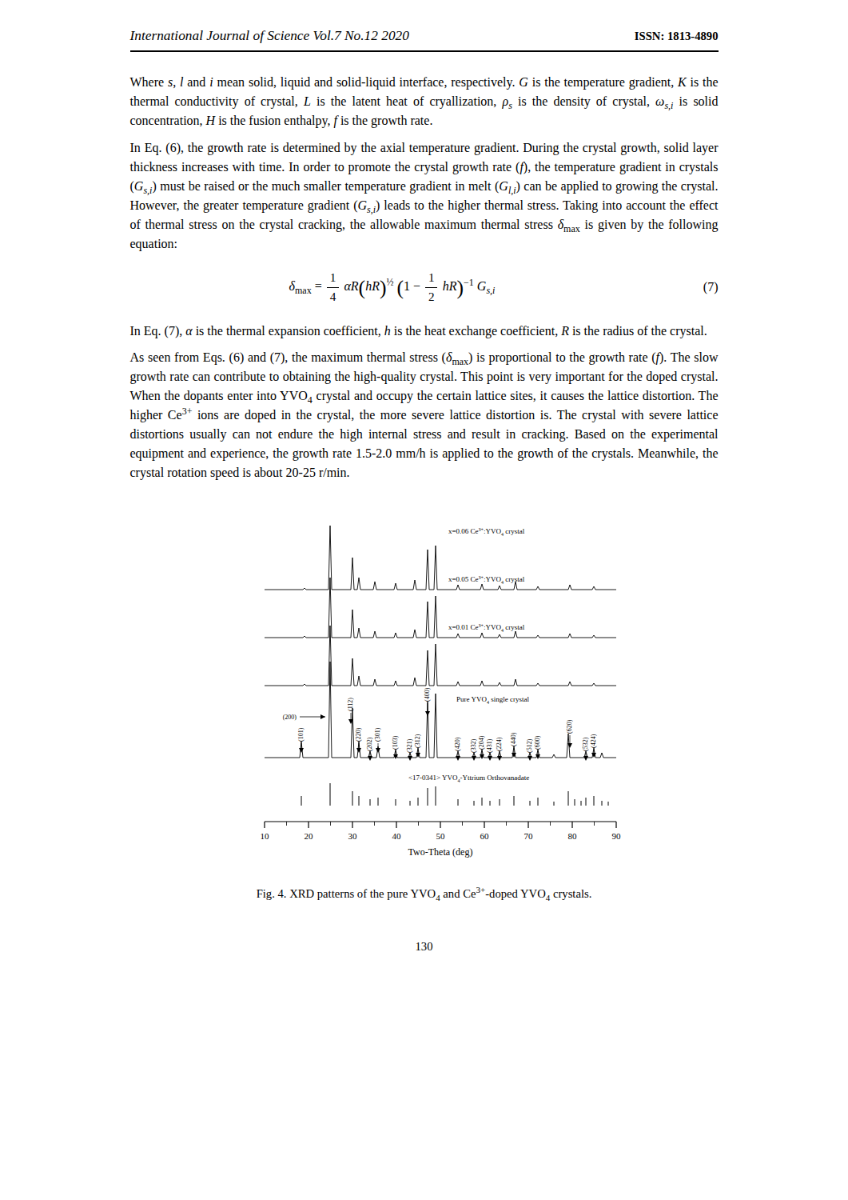International Journal of Science Vol.7 No.12 2020 ISSN: 1813-4890
Where s, l and i mean solid, liquid and solid-liquid interface, respectively. G is the temperature gradient, K is the thermal conductivity of crystal, L is the latent heat of cryallization, ρs is the density of crystal, ωs,i is solid concentration, H is the fusion enthalpy, f is the growth rate.
In Eq. (6), the growth rate is determined by the axial temperature gradient. During the crystal growth, solid layer thickness increases with time. In order to promote the crystal growth rate (f), the temperature gradient in crystals (Gs,i) must be raised or the much smaller temperature gradient in melt (Gl,i) can be applied to growing the crystal. However, the greater temperature gradient (Gs,i) leads to the higher thermal stress. Taking into account the effect of thermal stress on the crystal cracking, the allowable maximum thermal stress δmax is given by the following equation:
δmax = 14 αR(hR)½ (1 − 12 hR)−1 Gs,i
(7)
In Eq. (7), α is the thermal expansion coefficient, h is the heat exchange coefficient, R is the radius of the crystal.
As seen from Eqs. (6) and (7), the maximum thermal stress (δmax) is proportional to the growth rate (f). The slow growth rate can contribute to obtaining the high-quality crystal. This point is very important for the doped crystal. When the dopants enter into YVO4 crystal and occupy the certain lattice sites, it causes the lattice distortion. The higher Ce3+ ions are doped in the crystal, the more severe lattice distortion is. The crystal with severe lattice distortions usually can not endure the high internal stress and result in cracking. Based on the experimental equipment and experience, the growth rate 1.5-2.0 mm/h is applied to the growth of the crystals. Meanwhile, the crystal rotation speed is about 20-25 r/min.
10 20 30 40 50 60 70 80 90 Two-Theta (deg) x=0.06 Ce3+:YVO4 crystal x=0.05 Ce3+:YVO4 crystal x=0.01 Ce3+:YVO4 crystal Pure YVO4 single crystal (200) (101) (112) (220) (202) (301) (103) (321) (312) (400) (420) (332) (204) (431) (224) (440) (512) (600) (620) (532) (424) <17-0341> YVO4-Yttrium Orthovanadate
Fig. 4. XRD patterns of the pure YVO4 and Ce3+-doped YVO4 crystals.
130